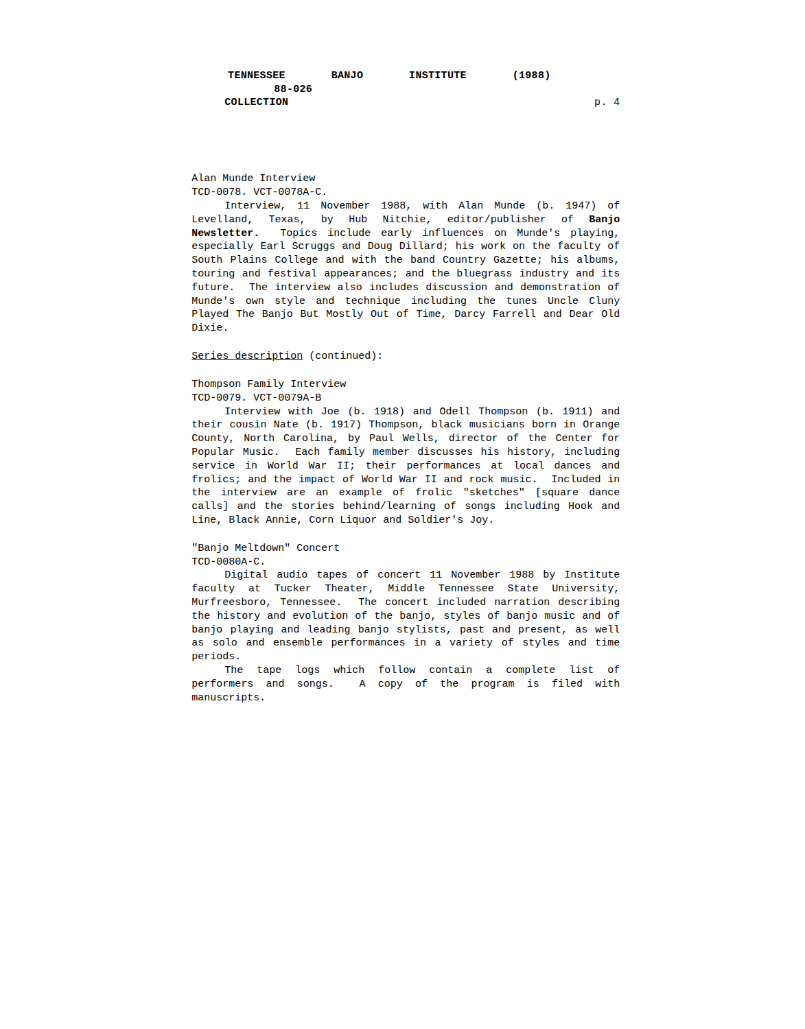TENNESSEE BANJO INSTITUTE (1988)
88-026
COLLECTION p. 4
Alan Munde Interview
TCD-0078. VCT-0078A-C.
Interview, 11 November 1988, with Alan Munde (b. 1947) of Levelland, Texas, by Hub Nitchie, editor/publisher of Banjo Newsletter. Topics include early influences on Munde's playing, especially Earl Scruggs and Doug Dillard; his work on the faculty of South Plains College and with the band Country Gazette; his albums, touring and festival appearances; and the bluegrass industry and its future. The interview also includes discussion and demonstration of Munde's own style and technique including the tunes Uncle Cluny Played The Banjo But Mostly Out of Time, Darcy Farrell and Dear Old Dixie.
Series description (continued):
Thompson Family Interview
TCD-0079. VCT-0079A-B
Interview with Joe (b. 1918) and Odell Thompson (b. 1911) and their cousin Nate (b. 1917) Thompson, black musicians born in Orange County, North Carolina, by Paul Wells, director of the Center for Popular Music. Each family member discusses his history, including service in World War II; their performances at local dances and frolics; and the impact of World War II and rock music. Included in the interview are an example of frolic "sketches" [square dance calls] and the stories behind/learning of songs including Hook and Line, Black Annie, Corn Liquor and Soldier's Joy.
"Banjo Meltdown" Concert
TCD-0080A-C.
Digital audio tapes of concert 11 November 1988 by Institute faculty at Tucker Theater, Middle Tennessee State University, Murfreesboro, Tennessee. The concert included narration describing the history and evolution of the banjo, styles of banjo music and of banjo playing and leading banjo stylists, past and present, as well as solo and ensemble performances in a variety of styles and time periods.
The tape logs which follow contain a complete list of performers and songs. A copy of the program is filed with manuscripts.